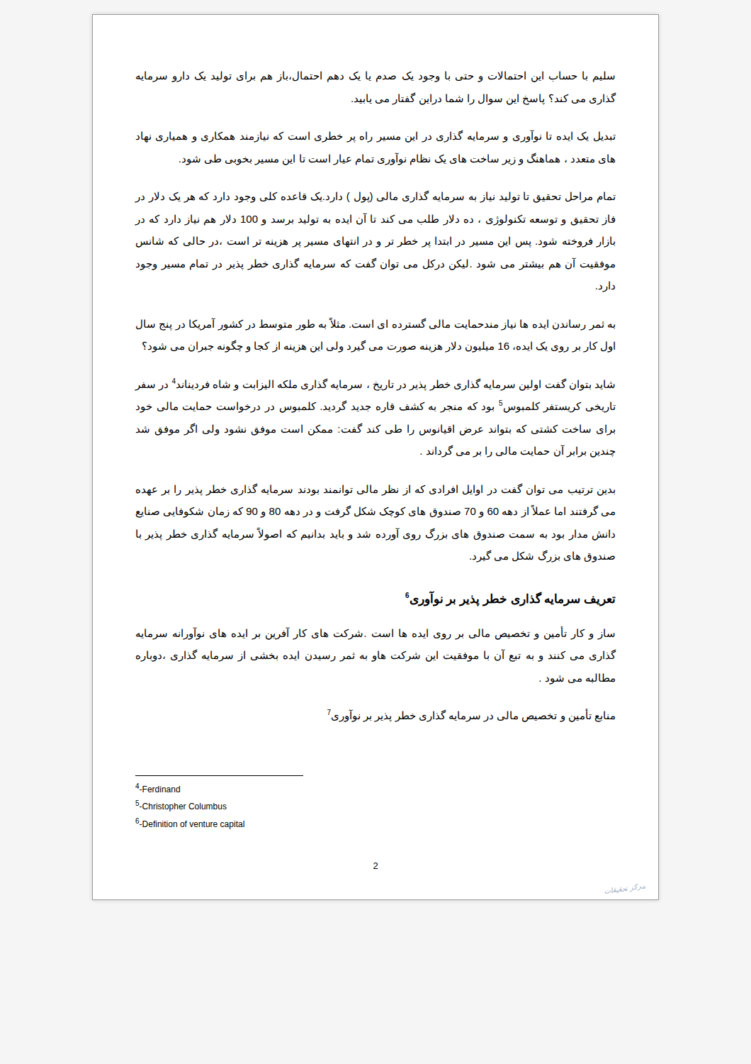سلیم با حساب این احتمالات و حتی با وجود یک صدم یا یک دهم احتمال،باز هم برای تولید یک دارو سرمایه گذاری می کند؟ پاسخ این سوال را شما دراین گفتار می یابید.
تبدیل یک ایده تا نوآوری و سرمایه گذاری در این مسیر راه پر خطری است که نیازمند همکاری و همیاری نهاد های متعدد ، هماهنگ و زیر ساخت های یک نظام نوآوری تمام عیار است تا این مسیر بخوبی طی شود.
تمام مراحل تحقیق تا تولید نیاز به سرمایه گذاری مالی (پول ) دارد.یک قاعده کلی وجود دارد که هر یک دلار در فاز تحقیق و توسعه تکنولوژی ، ده دلار طلب می کند تا آن ایده به تولید برسد و 100 دلار هم نیاز دارد که در بازار فروخته شود. پس این مسیر در ابتدا پر خطر تر و در انتهای مسیر پر هزینه تر است ،در حالی که شانس موفقیت آن هم بیشتر می شود .لیکن درکل می توان گفت که سرمایه گذاری خطر پذیر در تمام مسیر وجود دارد.
به ثمر رساندن ایده ها نیاز مندحمایت مالی گسترده ای است. مثلاً به طور متوسط در کشور آمریکا در پنج سال اول کار بر روی یک ایده، 16 میلیون دلار هزینه صورت می گیرد ولی این هزینه از کجا و چگونه جبران می شود؟
شاید بتوان گفت اولین سرمایه گذاری خطر پذیر در تاریخ ، سرمایه گذاری ملکه الیزابت و شاه فردیناند4 در سفر تاریخی کریستفر کلمبوس5 بود که منجر به کشف قاره جدید گردید. کلمبوس در درخواست حمایت مالی خود برای ساخت کشتی که بتواند عرض اقیانوس را طی کند گفت: ممکن است موفق نشود ولی اگر موفق شد چندین برابر آن حمایت مالی را بر می گرداند .
بدین ترتیب می توان گفت در اوایل افرادی که از نظر مالی توانمند بودند سرمایه گذاری خطر پذیر را بر عهده می گرفتند اما عملاً از دهه 60 و 70 صندوق های کوچک شکل گرفت و در دهه 80 و 90 که زمان شکوفایی صنایع دانش مدار بود به سمت صندوق های بزرگ روی آورده شد و باید بدانیم که اصولاً سرمایه گذاری خطر پذیر با صندوق های بزرگ شکل می گیرد.
تعریف سرمایه گذاری خطر پذیر بر نوآوری6
ساز و کار تأمین و تخصیص مالی بر روی ایده ها است .شرکت های کار آفرین بر ایده های نوآورانه سرمایه گذاری می کنند و به تبع آن با موفقیت این شرکت هاو به ثمر رسیدن ایده بخشی از سرمایه گذاری ،دوباره مطالبه می شود .
منابع تأمین و تخصیص مالی در سرمایه گذاری خطر پذیر بر نوآوری7
4-Ferdinand
5-Christopher Columbus
6-Definition of venture capital
2
مرکز تحقیقات